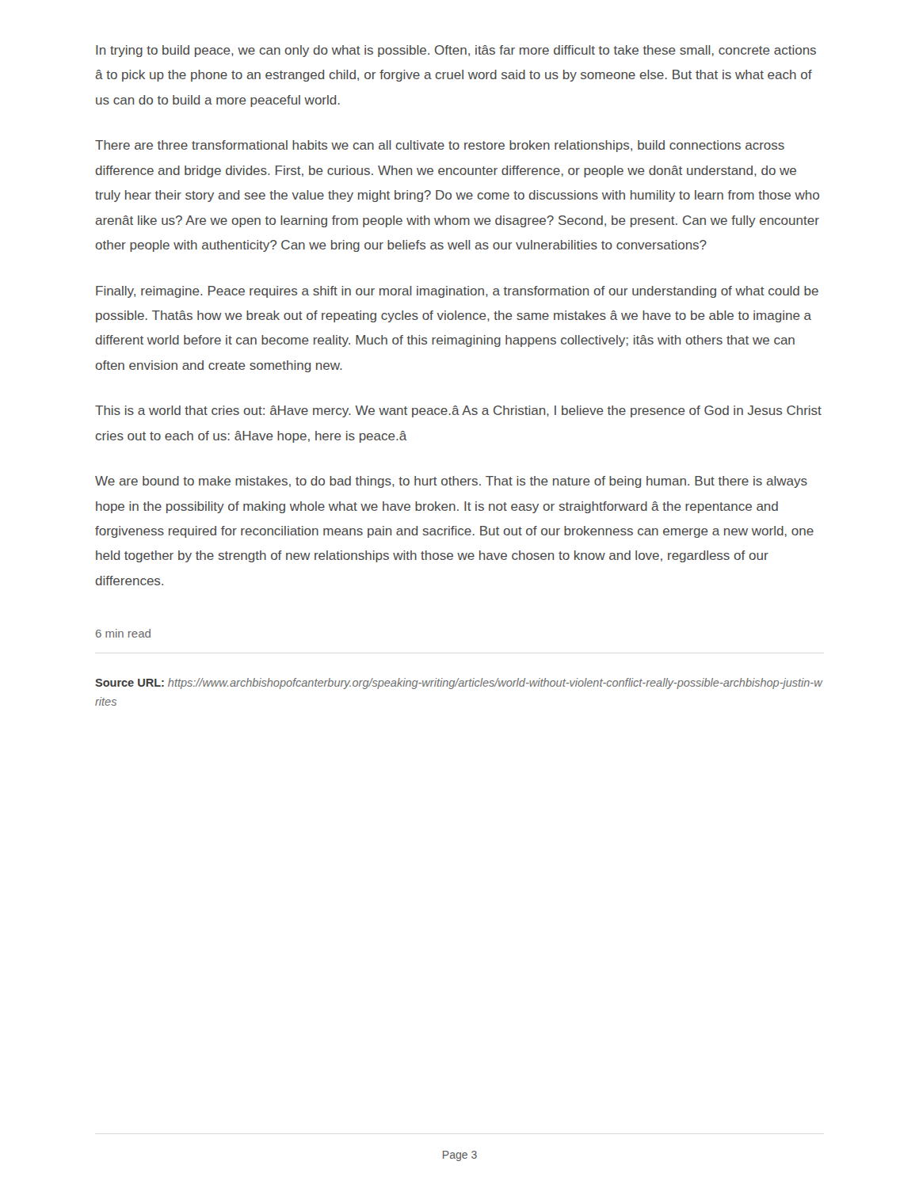In trying to build peace, we can only do what is possible. Often, itâs far more difficult to take these small, concrete actions â to pick up the phone to an estranged child, or forgive a cruel word said to us by someone else. But that is what each of us can do to build a more peaceful world.
There are three transformational habits we can all cultivate to restore broken relationships, build connections across difference and bridge divides. First, be curious. When we encounter difference, or people we donât understand, do we truly hear their story and see the value they might bring? Do we come to discussions with humility to learn from those who arenât like us? Are we open to learning from people with whom we disagree? Second, be present. Can we fully encounter other people with authenticity? Can we bring our beliefs as well as our vulnerabilities to conversations?
Finally, reimagine. Peace requires a shift in our moral imagination, a transformation of our understanding of what could be possible. Thatâs how we break out of repeating cycles of violence, the same mistakes â we have to be able to imagine a different world before it can become reality. Much of this reimagining happens collectively; itâs with others that we can often envision and create something new.
This is a world that cries out: âHave mercy. We want peace.â As a Christian, I believe the presence of God in Jesus Christ cries out to each of us: âHave hope, here is peace.â
We are bound to make mistakes, to do bad things, to hurt others. That is the nature of being human. But there is always hope in the possibility of making whole what we have broken. It is not easy or straightforward â the repentance and forgiveness required for reconciliation means pain and sacrifice. But out of our brokenness can emerge a new world, one held together by the strength of new relationships with those we have chosen to know and love, regardless of our differences.
6 min read
Source URL: https://www.archbishopofcanterbury.org/speaking-writing/articles/world-without-violent-conflict-really-possible-archbishop-justin-writes
Page 3